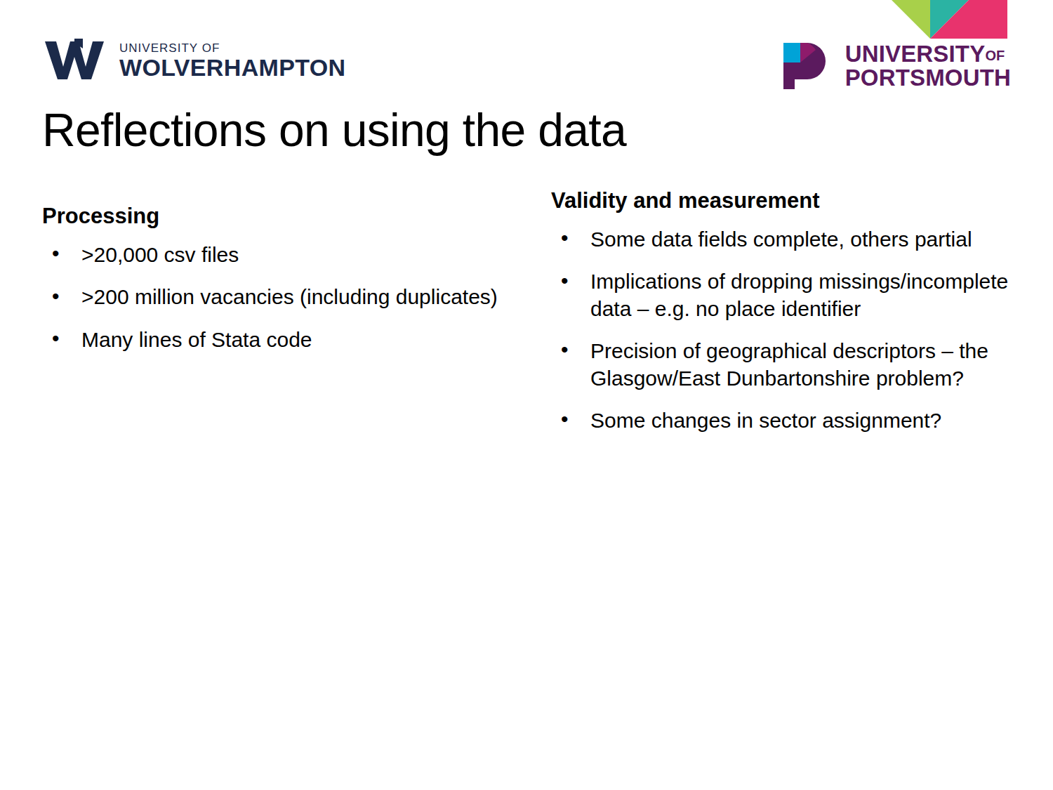UNIVERSITY OF WOLVERHAMPTON
UNIVERSITYOF
PORTSMOUTH
Reflections on using the data
Processing
>20,000 csv files
>200 million vacancies (including duplicates)
Many lines of Stata code
Validity and measurement
Some data fields complete, others partial
Implications of dropping missings/incomplete data – e.g. no place identifier
Precision of geographical descriptors – the Glasgow/East Dunbartonshire problem?
Some changes in sector assignment?